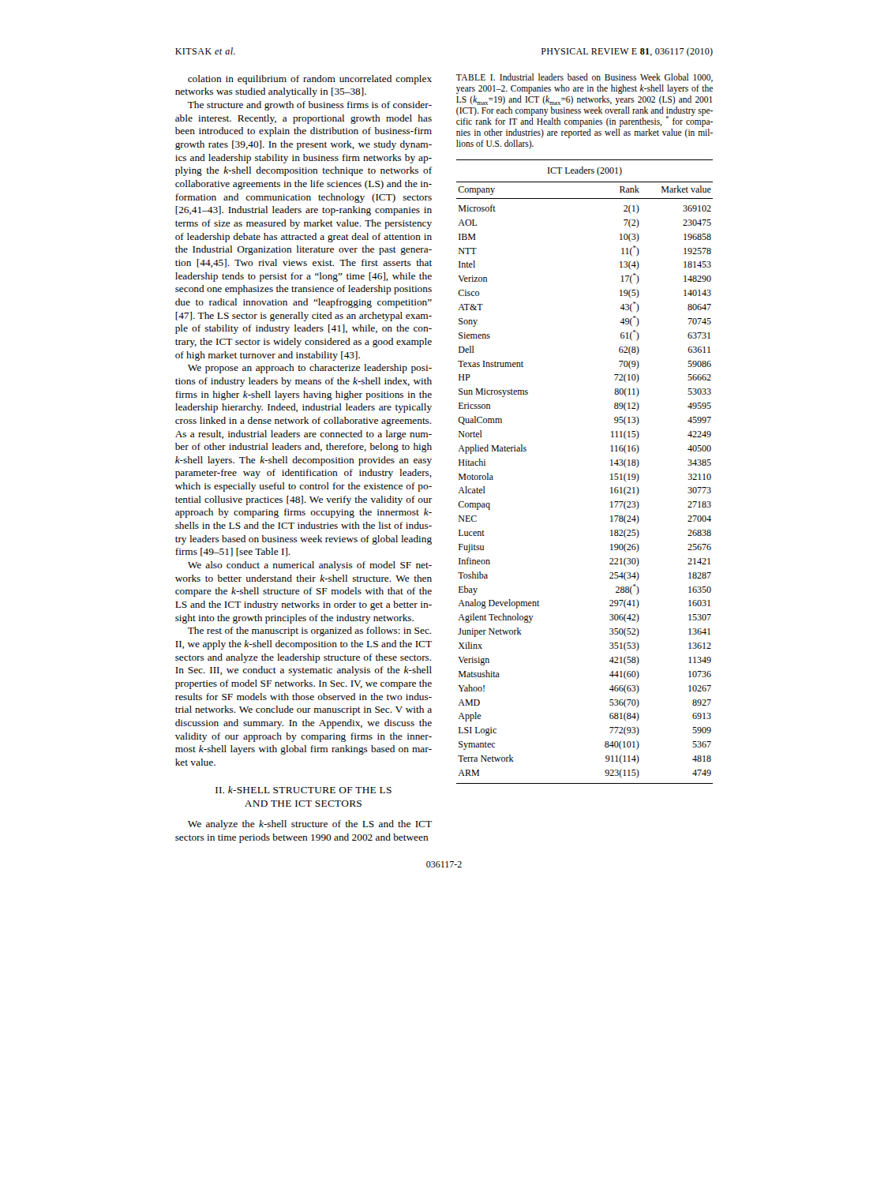KITSAK et al.
PHYSICAL REVIEW E 81, 036117 (2010)
colation in equilibrium of random uncorrelated complex networks was studied analytically in [35–38].
The structure and growth of business firms is of considerable interest. Recently, a proportional growth model has been introduced to explain the distribution of business-firm growth rates [39,40]. In the present work, we study dynamics and leadership stability in business firm networks by applying the k-shell decomposition technique to networks of collaborative agreements in the life sciences (LS) and the information and communication technology (ICT) sectors [26,41–43]. Industrial leaders are top-ranking companies in terms of size as measured by market value. The persistency of leadership debate has attracted a great deal of attention in the Industrial Organization literature over the past generation [44,45]. Two rival views exist. The first asserts that leadership tends to persist for a “long” time [46], while the second one emphasizes the transience of leadership positions due to radical innovation and “leapfrogging competition” [47]. The LS sector is generally cited as an archetypal example of stability of industry leaders [41], while, on the contrary, the ICT sector is widely considered as a good example of high market turnover and instability [43].
We propose an approach to characterize leadership positions of industry leaders by means of the k-shell index, with firms in higher k-shell layers having higher positions in the leadership hierarchy. Indeed, industrial leaders are typically cross linked in a dense network of collaborative agreements. As a result, industrial leaders are connected to a large number of other industrial leaders and, therefore, belong to high k-shell layers. The k-shell decomposition provides an easy parameter-free way of identification of industry leaders, which is especially useful to control for the existence of potential collusive practices [48]. We verify the validity of our approach by comparing firms occupying the innermost k-shells in the LS and the ICT industries with the list of industry leaders based on business week reviews of global leading firms [49–51] [see Table I].
We also conduct a numerical analysis of model SF networks to better understand their k-shell structure. We then compare the k-shell structure of SF models with that of the LS and the ICT industry networks in order to get a better insight into the growth principles of the industry networks.
The rest of the manuscript is organized as follows: in Sec. II, we apply the k-shell decomposition to the LS and the ICT sectors and analyze the leadership structure of these sectors. In Sec. III, we conduct a systematic analysis of the k-shell properties of model SF networks. In Sec. IV, we compare the results for SF models with those observed in the two industrial networks. We conclude our manuscript in Sec. V with a discussion and summary. In the Appendix, we discuss the validity of our approach by comparing firms in the innermost k-shell layers with global firm rankings based on market value.
II. k-SHELL STRUCTURE OF THE LS
AND THE ICT SECTORS
We analyze the k-shell structure of the LS and the ICT sectors in time periods between 1990 and 2002 and between
TABLE I. Industrial leaders based on Business Week Global 1000, years 2001–2. Companies who are in the highest k-shell layers of the LS (kmax=19) and ICT (kmax=6) networks, years 2002 (LS) and 2001 (ICT). For each company business week overall rank and industry specific rank for IT and Health companies (in parenthesis, * for companies in other industries) are reported as well as market value (in millions of U.S. dollars).
| ICT Leaders (2001) |
| --- |
| Company | Rank | Market value |
| Microsoft | 2(1) | 369102 |
| AOL | 7(2) | 230475 |
| IBM | 10(3) | 196858 |
| NTT | 11( * ) | 192578 |
| Intel | 13(4) | 181453 |
| Verizon | 17( * ) | 148290 |
| Cisco | 19(5) | 140143 |
| AT&T | 43( * ) | 80647 |
| Sony | 49( * ) | 70745 |
| Siemens | 61( * ) | 63731 |
| Dell | 62(8) | 63611 |
| Texas Instrument | 70(9) | 59086 |
| HP | 72(10) | 56662 |
| Sun Microsystems | 80(11) | 53033 |
| Ericsson | 89(12) | 49595 |
| QualComm | 95(13) | 45997 |
| Nortel | 111(15) | 42249 |
| Applied Materials | 116(16) | 40500 |
| Hitachi | 143(18) | 34385 |
| Motorola | 151(19) | 32110 |
| Alcatel | 161(21) | 30773 |
| Compaq | 177(23) | 27183 |
| NEC | 178(24) | 27004 |
| Lucent | 182(25) | 26838 |
| Fujitsu | 190(26) | 25676 |
| Infineon | 221(30) | 21421 |
| Toshiba | 254(34) | 18287 |
| Ebay | 288( * ) | 16350 |
| Analog Development | 297(41) | 16031 |
| Agilent Technology | 306(42) | 15307 |
| Juniper Network | 350(52) | 13641 |
| Xilinx | 351(53) | 13612 |
| Verisign | 421(58) | 11349 |
| Matsushita | 441(60) | 10736 |
| Yahoo! | 466(63) | 10267 |
| AMD | 536(70) | 8927 |
| Apple | 681(84) | 6913 |
| LSI Logic | 772(93) | 5909 |
| Symantec | 840(101) | 5367 |
| Terra Network | 911(114) | 4818 |
| ARM | 923(115) | 4749 |
036117-2